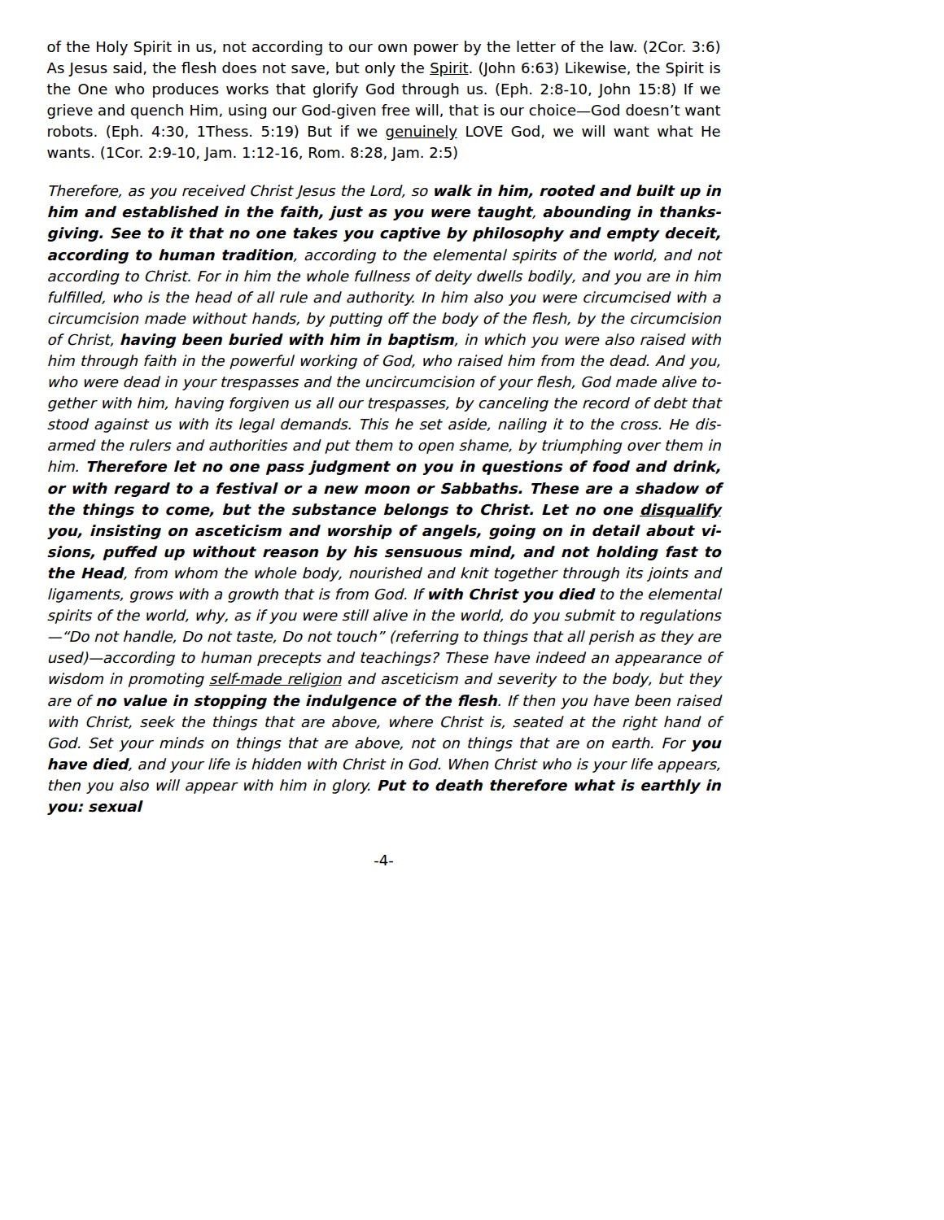of the Holy Spirit in us, not according to our own power by the letter of the law. (2Cor. 3:6) As Jesus said, the flesh does not save, but only the Spirit. (John 6:63) Likewise, the Spirit is the One who produces works that glorify God through us. (Eph. 2:8-10, John 15:8) If we grieve and quench Him, using our God-given free will, that is our choice—God doesn’t want robots. (Eph. 4:30, 1Thess. 5:19) But if we genuinely LOVE God, we will want what He wants. (1Cor. 2:9-10, Jam. 1:12-16, Rom. 8:28, Jam. 2:5)
Therefore, as you received Christ Jesus the Lord, so walk in him, rooted and built up in him and established in the faith, just as you were taught, abounding in thanksgiving. See to it that no one takes you captive by philosophy and empty deceit, according to human tradition, according to the elemental spirits of the world, and not according to Christ. For in him the whole fullness of deity dwells bodily, and you are in him fulfilled, who is the head of all rule and authority. In him also you were circumcised with a circumcision made without hands, by putting off the body of the flesh, by the circumcision of Christ, having been buried with him in baptism, in which you were also raised with him through faith in the powerful working of God, who raised him from the dead. And you, who were dead in your trespasses and the uncircumcision of your flesh, God made alive together with him, having forgiven us all our trespasses, by canceling the record of debt that stood against us with its legal demands. This he set aside, nailing it to the cross. He disarmed the rulers and authorities and put them to open shame, by triumphing over them in him. Therefore let no one pass judgment on you in questions of food and drink, or with regard to a festival or a new moon or Sabbaths. These are a shadow of the things to come, but the substance belongs to Christ. Let no one disqualify you, insisting on asceticism and worship of angels, going on in detail about visions, puffed up without reason by his sensuous mind, and not holding fast to the Head, from whom the whole body, nourished and knit together through its joints and ligaments, grows with a growth that is from God. If with Christ you died to the elemental spirits of the world, why, as if you were still alive in the world, do you submit to regulations—“Do not handle, Do not taste, Do not touch” (referring to things that all perish as they are used)—according to human precepts and teachings? These have indeed an appearance of wisdom in promoting self-made religion and asceticism and severity to the body, but they are of no value in stopping the indulgence of the flesh. If then you have been raised with Christ, seek the things that are above, where Christ is, seated at the right hand of God. Set your minds on things that are above, not on things that are on earth. For you have died, and your life is hidden with Christ in God. When Christ who is your life appears, then you also will appear with him in glory. Put to death therefore what is earthly in you: sexual
-4-